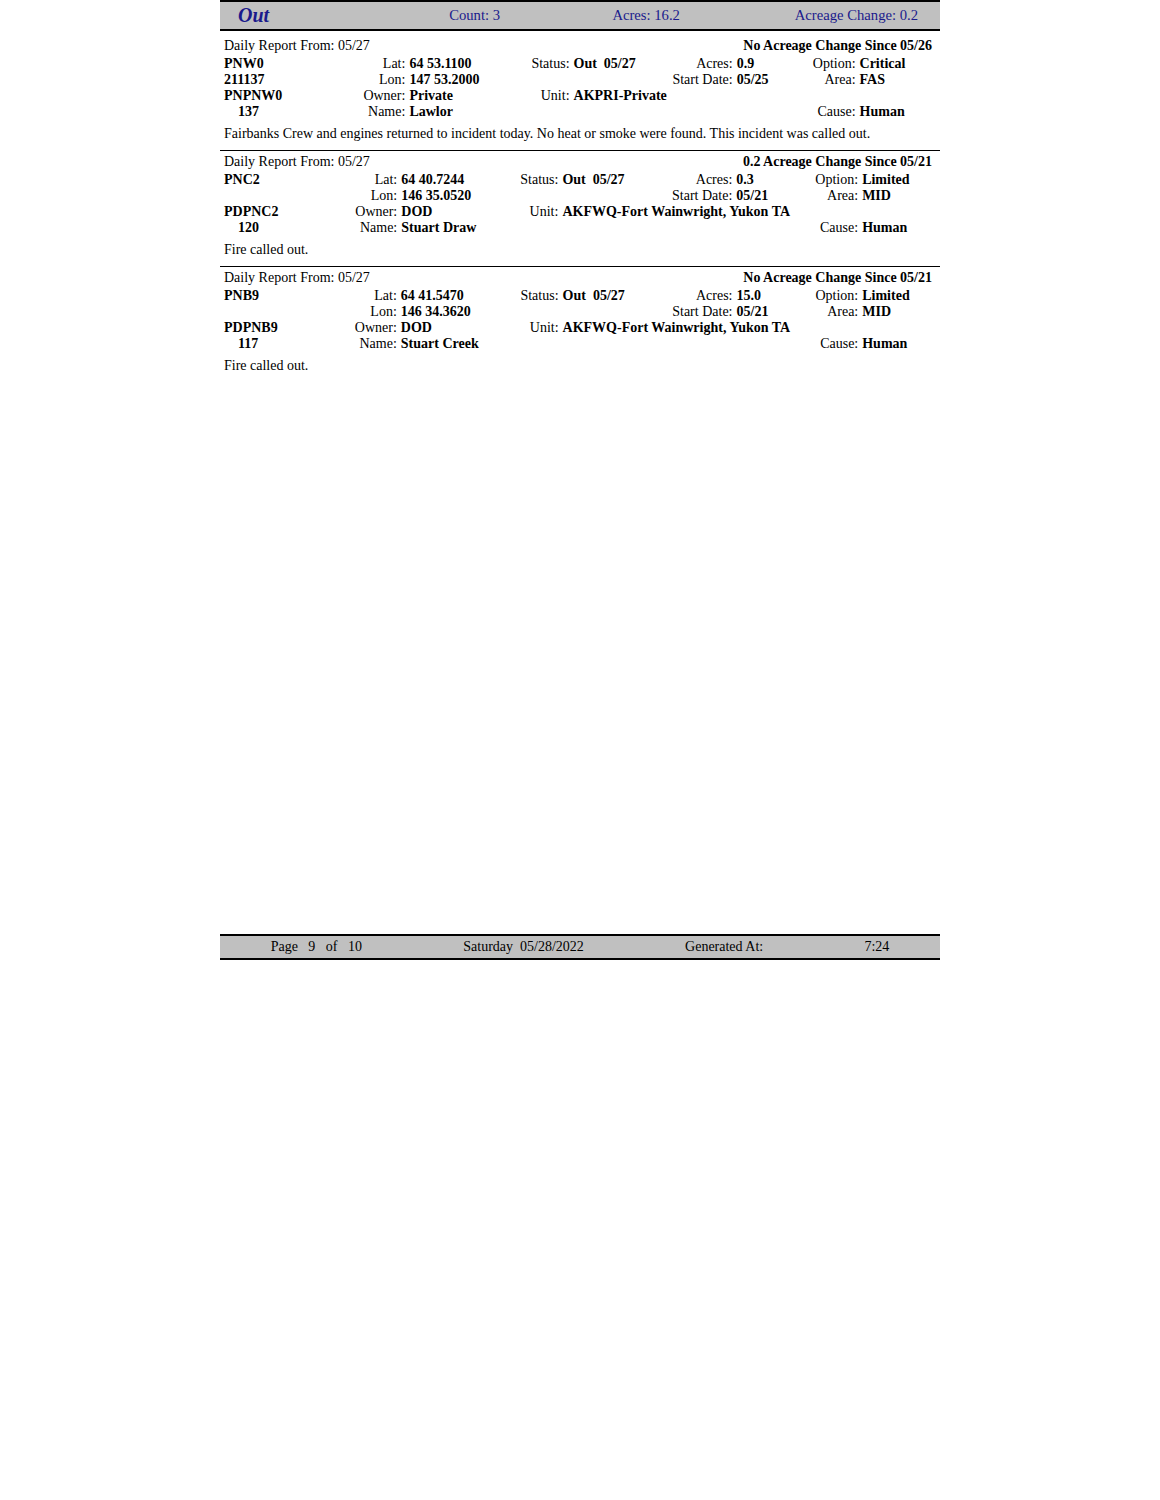Out
Count: 3
Acres: 16.2
Acreage Change: 0.2
Daily Report From: 05/27
No Acreage Change Since 05/26
| PNW0 | Lat: | 64 53.1100 | Status: | Out 05/27 | Acres: | 0.9 | Option: | Critical |
| 211137 | Lon: | 147 53.2000 | | | Start Date: | 05/25 | Area: | FAS |
| PNPNW0 | Owner: | Private | Unit: | AKPRI-Private | | | |
| 137 | Name: | Lawlor | | | | | Cause: | Human |
Fairbanks Crew and engines returned to incident today. No heat or smoke were found. This incident was called out.
Daily Report From: 05/27
0.2 Acreage Change Since 05/21
| PNC2 | Lat: | 64 40.7244 | Status: | Out 05/27 | Acres: | 0.3 | Option: | Limited |
| | Lon: | 146 35.0520 | | | Start Date: | 05/21 | Area: | MID |
| PDPNC2 | Owner: | DOD | Unit: | AKFWQ-Fort Wainwright, Yukon TA | | |
| 120 | Name: | Stuart Draw | | | | | Cause: | Human |
Fire called out.
Daily Report From: 05/27
No Acreage Change Since 05/21
| PNB9 | Lat: | 64 41.5470 | Status: | Out 05/27 | Acres: | 15.0 | Option: | Limited |
| | Lon: | 146 34.3620 | | | Start Date: | 05/21 | Area: | MID |
| PDPNB9 | Owner: | DOD | Unit: | AKFWQ-Fort Wainwright, Yukon TA | | |
| 117 | Name: | Stuart Creek | | | | | Cause: | Human |
Fire called out.
Page 9 of 10 Saturday 05/28/2022 Generated At: 7:24